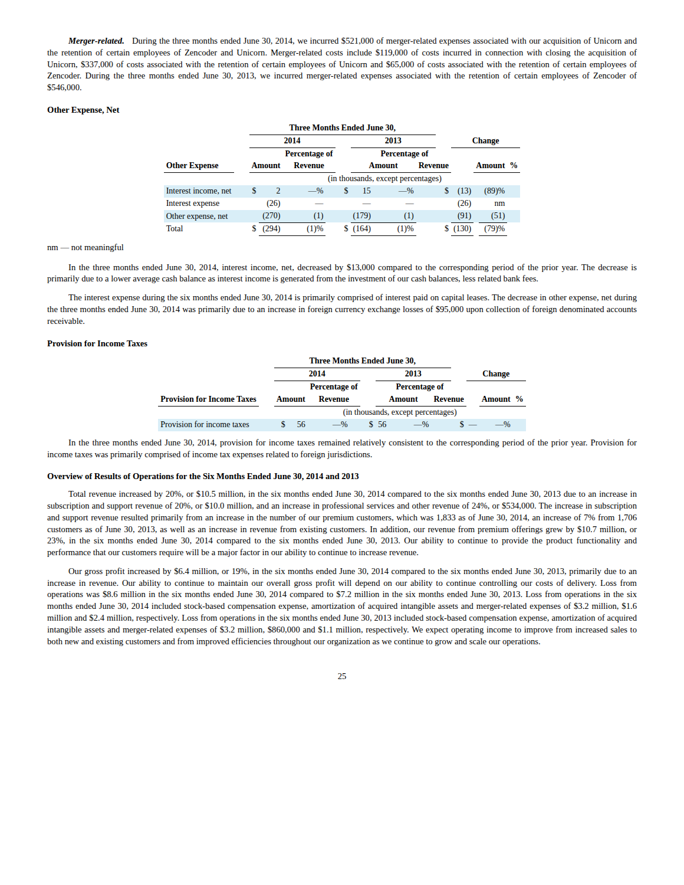Merger-related. During the three months ended June 30, 2014, we incurred $521,000 of merger-related expenses associated with our acquisition of Unicorn and the retention of certain employees of Zencoder and Unicorn. Merger-related costs include $119,000 of costs incurred in connection with closing the acquisition of Unicorn, $337,000 of costs associated with the retention of certain employees of Unicorn and $65,000 of costs associated with the retention of certain employees of Zencoder. During the three months ended June 30, 2013, we incurred merger-related expenses associated with the retention of certain employees of Zencoder of $546,000.
Other Expense, Net
| | | Three Months Ended June 30, | | |
| | | 2014 | | 2013 | | Change |
| | | | Percentage of | | | Percentage of | | | | |
| Other Expense | | Amount | Revenue | | Amount | Revenue | | Amount | % |
| | | (in thousands, except percentages) |
| Interest income, net | | $ | 2 | —% | | $ | 15 | —% | | $ | (13) | | (89)% | |
| Interest expense | | | (26) | — | | | — | — | | | (26) | | nm | |
| Other expense, net | | | (270) | (1) | | | (179) | (1) | | | (91) | | (51) | |
| Total | | $ | (294) | (1)% | | $ | (164) | (1)% | | $ | (130) | | (79)% | |
nm — not meaningful
In the three months ended June 30, 2014, interest income, net, decreased by $13,000 compared to the corresponding period of the prior year. The decrease is primarily due to a lower average cash balance as interest income is generated from the investment of our cash balances, less related bank fees.
The interest expense during the six months ended June 30, 2014 is primarily comprised of interest paid on capital leases. The decrease in other expense, net during the three months ended June 30, 2014 was primarily due to an increase in foreign currency exchange losses of $95,000 upon collection of foreign denominated accounts receivable.
Provision for Income Taxes
| | | Three Months Ended June 30, | | |
| | | 2014 | | 2013 | | Change |
| | | | Percentage of | | | Percentage of | | | | |
| Provision for Income Taxes | | Amount | Revenue | | Amount | Revenue | | Amount | % |
| | | (in thousands, except percentages) |
| Provision for income taxes | | $ | 56 | —% | | $ | 56 | —% | | $ | — | | —% | |
In the three months ended June 30, 2014, provision for income taxes remained relatively consistent to the corresponding period of the prior year. Provision for income taxes was primarily comprised of income tax expenses related to foreign jurisdictions.
Overview of Results of Operations for the Six Months Ended June 30, 2014 and 2013
Total revenue increased by 20%, or $10.5 million, in the six months ended June 30, 2014 compared to the six months ended June 30, 2013 due to an increase in subscription and support revenue of 20%, or $10.0 million, and an increase in professional services and other revenue of 24%, or $534,000. The increase in subscription and support revenue resulted primarily from an increase in the number of our premium customers, which was 1,833 as of June 30, 2014, an increase of 7% from 1,706 customers as of June 30, 2013, as well as an increase in revenue from existing customers. In addition, our revenue from premium offerings grew by $10.7 million, or 23%, in the six months ended June 30, 2014 compared to the six months ended June 30, 2013. Our ability to continue to provide the product functionality and performance that our customers require will be a major factor in our ability to continue to increase revenue.
Our gross profit increased by $6.4 million, or 19%, in the six months ended June 30, 2014 compared to the six months ended June 30, 2013, primarily due to an increase in revenue. Our ability to continue to maintain our overall gross profit will depend on our ability to continue controlling our costs of delivery. Loss from operations was $8.6 million in the six months ended June 30, 2014 compared to $7.2 million in the six months ended June 30, 2013. Loss from operations in the six months ended June 30, 2014 included stock-based compensation expense, amortization of acquired intangible assets and merger-related expenses of $3.2 million, $1.6 million and $2.4 million, respectively. Loss from operations in the six months ended June 30, 2013 included stock-based compensation expense, amortization of acquired intangible assets and merger-related expenses of $3.2 million, $860,000 and $1.1 million, respectively. We expect operating income to improve from increased sales to both new and existing customers and from improved efficiencies throughout our organization as we continue to grow and scale our operations.
25